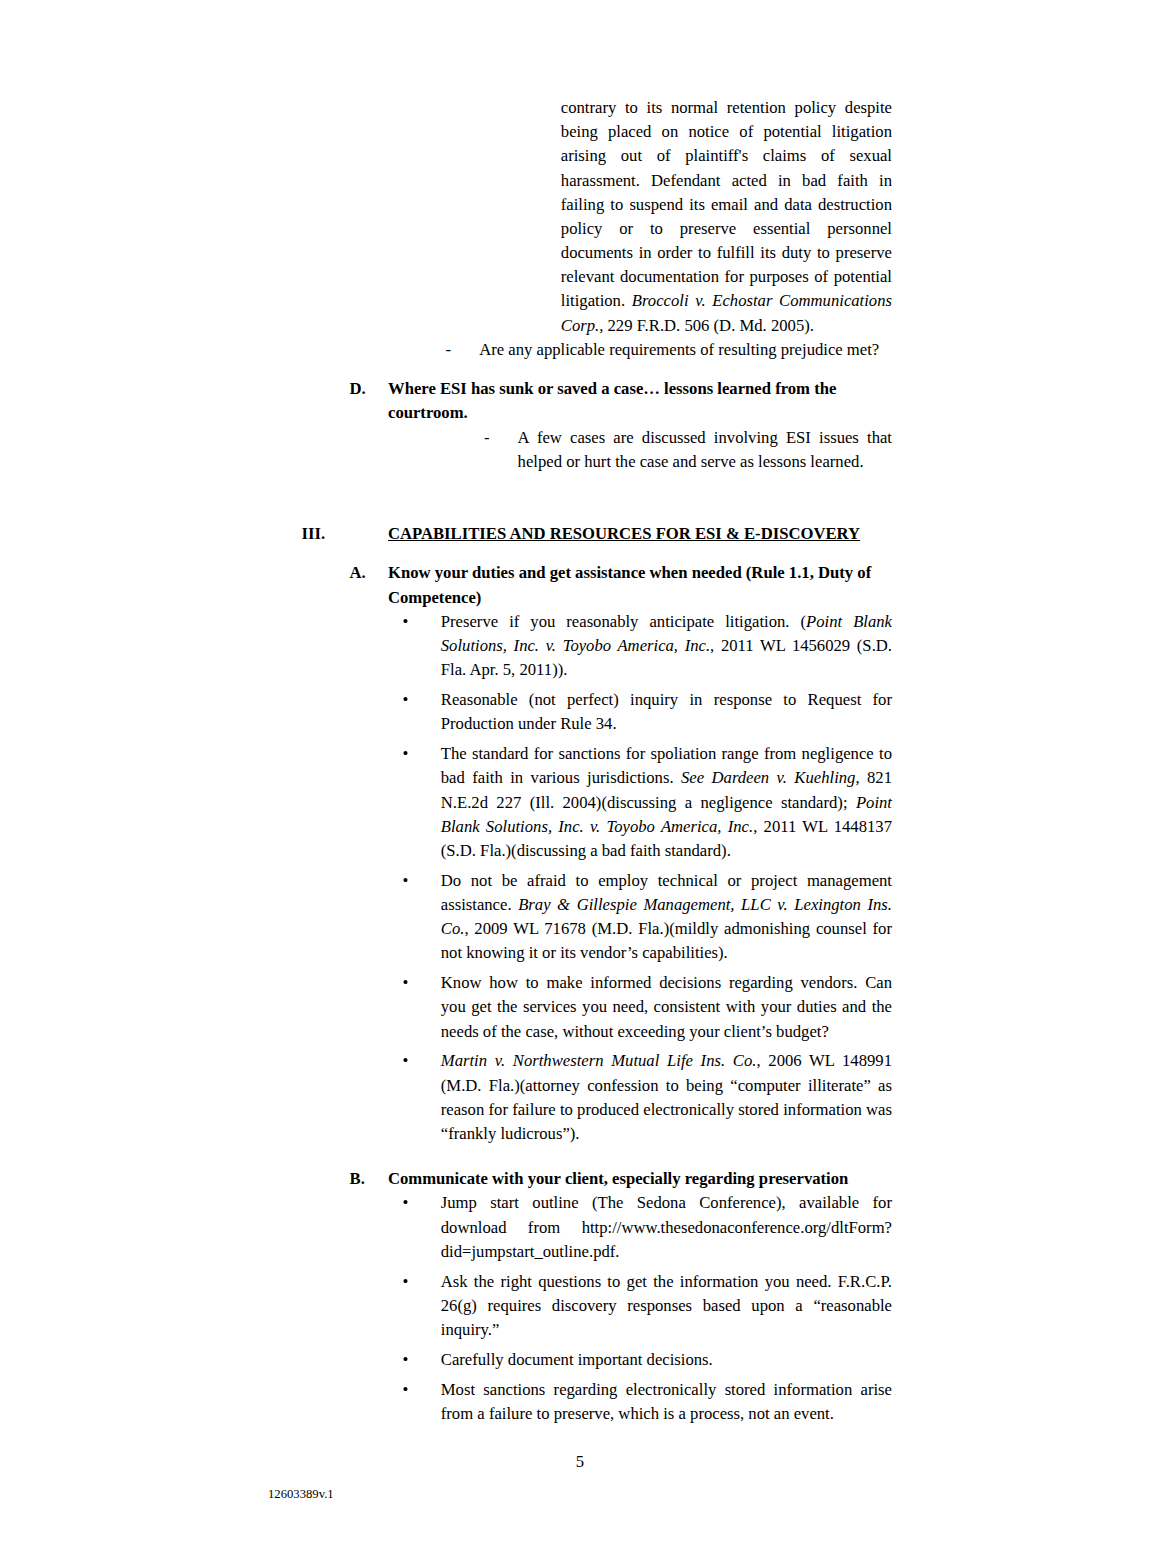contrary to its normal retention policy despite being placed on notice of potential litigation arising out of plaintiff's claims of sexual harassment. Defendant acted in bad faith in failing to suspend its email and data destruction policy or to preserve essential personnel documents in order to fulfill its duty to preserve relevant documentation for purposes of potential litigation. Broccoli v. Echostar Communications Corp., 229 F.R.D. 506 (D. Md. 2005).
Are any applicable requirements of resulting prejudice met?
D. Where ESI has sunk or saved a case… lessons learned from the courtroom.
A few cases are discussed involving ESI issues that helped or hurt the case and serve as lessons learned.
III. Capabilities and Resources for ESI & e-Discovery
A. Know your duties and get assistance when needed (Rule 1.1, Duty of Competence)
Preserve if you reasonably anticipate litigation. (Point Blank Solutions, Inc. v. Toyobo America, Inc., 2011 WL 1456029 (S.D. Fla. Apr. 5, 2011)).
Reasonable (not perfect) inquiry in response to Request for Production under Rule 34.
The standard for sanctions for spoliation range from negligence to bad faith in various jurisdictions. See Dardeen v. Kuehling, 821 N.E.2d 227 (Ill. 2004)(discussing a negligence standard); Point Blank Solutions, Inc. v. Toyobo America, Inc., 2011 WL 1448137 (S.D. Fla.)(discussing a bad faith standard).
Do not be afraid to employ technical or project management assistance. Bray & Gillespie Management, LLC v. Lexington Ins. Co., 2009 WL 71678 (M.D. Fla.)(mildly admonishing counsel for not knowing it or its vendor’s capabilities).
Know how to make informed decisions regarding vendors. Can you get the services you need, consistent with your duties and the needs of the case, without exceeding your client’s budget?
Martin v. Northwestern Mutual Life Ins. Co., 2006 WL 148991 (M.D. Fla.)(attorney confession to being “computer illiterate” as reason for failure to produced electronically stored information was “frankly ludicrous”).
B. Communicate with your client, especially regarding preservation
Jump start outline (The Sedona Conference), available for download from http://www.thesedonaconference.org/dltForm?did=jumpstart_outline.pdf.
Ask the right questions to get the information you need. F.R.C.P. 26(g) requires discovery responses based upon a “reasonable inquiry.”
Carefully document important decisions.
Most sanctions regarding electronically stored information arise from a failure to preserve, which is a process, not an event.
5
12603389v.1